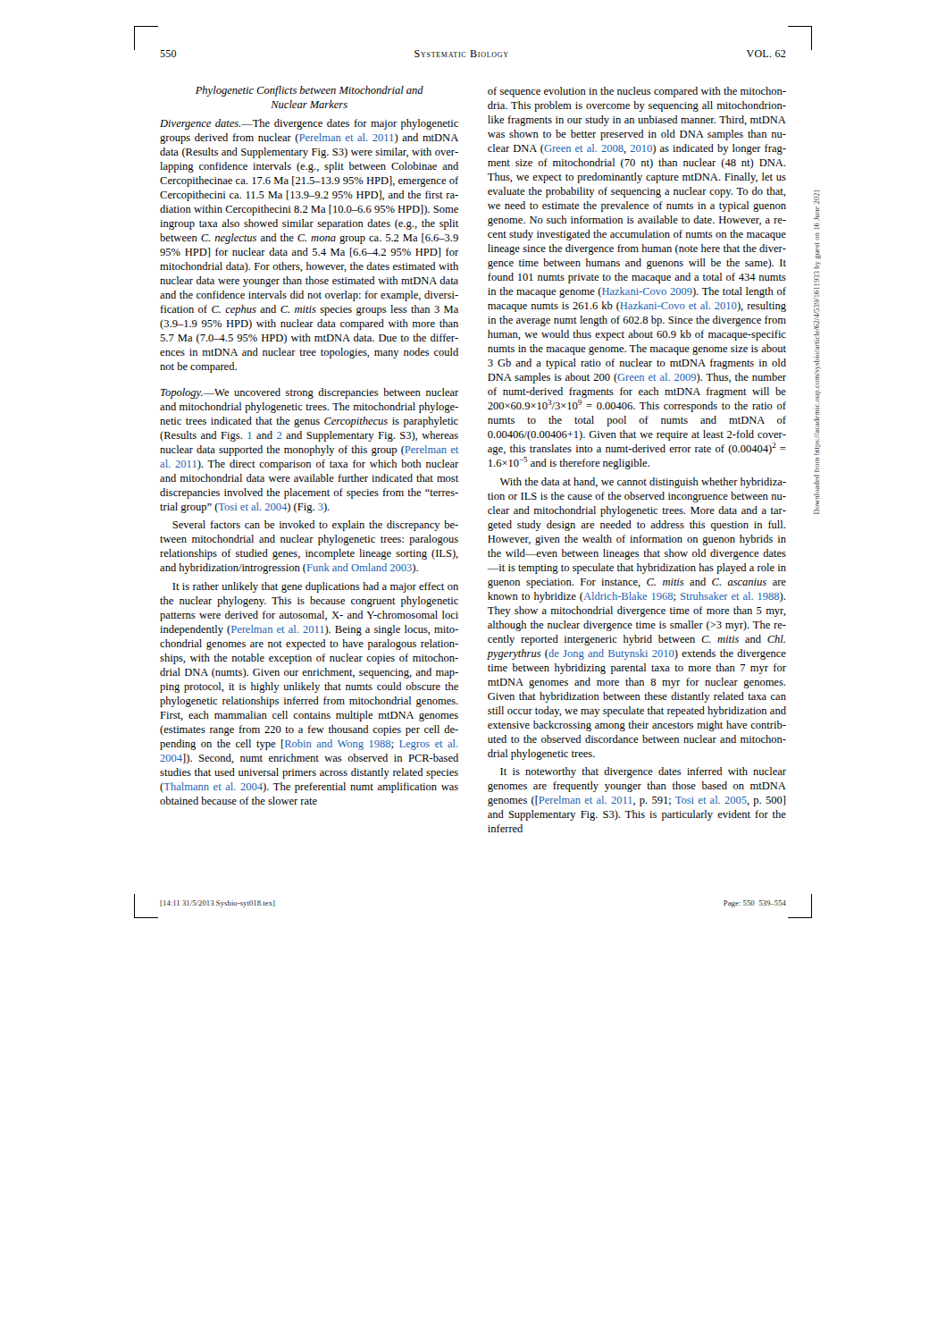550
Systematic Biology
VOL. 62
Downloaded from https://academic.oup.com/sysbio/article/62/4/539/1611933 by guest on 16 June 2021
Phylogenetic Conflicts between Mitochondrial and
Nuclear Markers
Divergence dates.—The divergence dates for major phylogenetic groups derived from nuclear (Perelman et al. 2011) and mtDNA data (Results and Supplementary Fig. S3) were similar, with overlapping confidence intervals (e.g., split between Colobinae and Cercopithecinae ca. 17.6 Ma [21.5–13.9 95% HPD], emergence of Cercopithecini ca. 11.5 Ma [13.9–9.2 95% HPD], and the first radiation within Cercopithecini 8.2 Ma [10.0–6.6 95% HPD]). Some ingroup taxa also showed similar separation dates (e.g., the split between C. neglectus and the C. mona group ca. 5.2 Ma [6.6–3.9 95% HPD] for nuclear data and 5.4 Ma [6.6–4.2 95% HPD] for mitochondrial data). For others, however, the dates estimated with nuclear data were younger than those estimated with mtDNA data and the confidence intervals did not overlap: for example, diversification of C. cephus and C. mitis species groups less than 3 Ma (3.9–1.9 95% HPD) with nuclear data compared with more than 5.7 Ma (7.0–4.5 95% HPD) with mtDNA data. Due to the differences in mtDNA and nuclear tree topologies, many nodes could not be compared.
Topology.—We uncovered strong discrepancies between nuclear and mitochondrial phylogenetic trees. The mitochondrial phylogenetic trees indicated that the genus Cercopithecus is paraphyletic (Results and Figs. 1 and 2 and Supplementary Fig. S3), whereas nuclear data supported the monophyly of this group (Perelman et al. 2011). The direct comparison of taxa for which both nuclear and mitochondrial data were available further indicated that most discrepancies involved the placement of species from the “terrestrial group” (Tosi et al. 2004) (Fig. 3).
Several factors can be invoked to explain the discrepancy between mitochondrial and nuclear phylogenetic trees: paralogous relationships of studied genes, incomplete lineage sorting (ILS), and hybridization/introgression (Funk and Omland 2003).
It is rather unlikely that gene duplications had a major effect on the nuclear phylogeny. This is because congruent phylogenetic patterns were derived for autosomal, X- and Y-chromosomal loci independently (Perelman et al. 2011). Being a single locus, mitochondrial genomes are not expected to have paralogous relationships, with the notable exception of nuclear copies of mitochondrial DNA (numts). Given our enrichment, sequencing, and mapping protocol, it is highly unlikely that numts could obscure the phylogenetic relationships inferred from mitochondrial genomes. First, each mammalian cell contains multiple mtDNA genomes (estimates range from 220 to a few thousand copies per cell depending on the cell type [Robin and Wong 1988; Legros et al. 2004]). Second, numt enrichment was observed in PCR-based studies that used universal primers across distantly related species (Thalmann et al. 2004). The preferential numt amplification was obtained because of the slower rate
of sequence evolution in the nucleus compared with the mitochondria. This problem is overcome by sequencing all mitochondrion-like fragments in our study in an unbiased manner. Third, mtDNA was shown to be better preserved in old DNA samples than nuclear DNA (Green et al. 2008, 2010) as indicated by longer fragment size of mitochondrial (70 nt) than nuclear (48 nt) DNA. Thus, we expect to predominantly capture mtDNA. Finally, let us evaluate the probability of sequencing a nuclear copy. To do that, we need to estimate the prevalence of numts in a typical guenon genome. No such information is available to date. However, a recent study investigated the accumulation of numts on the macaque lineage since the divergence from human (note here that the divergence time between humans and guenons will be the same). It found 101 numts private to the macaque and a total of 434 numts in the macaque genome (Hazkani-Covo 2009). The total length of macaque numts is 261.6 kb (Hazkani-Covo et al. 2010), resulting in the average numt length of 602.8 bp. Since the divergence from human, we would thus expect about 60.9 kb of macaque-specific numts in the macaque genome. The macaque genome size is about 3 Gb and a typical ratio of nuclear to mtDNA fragments in old DNA samples is about 200 (Green et al. 2009). Thus, the number of numt-derived fragments for each mtDNA fragment will be 200×60.9×103/3×109 = 0.00406. This corresponds to the ratio of numts to the total pool of numts and mtDNA of 0.00406/(0.00406+1). Given that we require at least 2-fold coverage, this translates into a numt-derived error rate of (0.00404)2 = 1.6×10−5 and is therefore negligible.
With the data at hand, we cannot distinguish whether hybridization or ILS is the cause of the observed incongruence between nuclear and mitochondrial phylogenetic trees. More data and a targeted study design are needed to address this question in full. However, given the wealth of information on guenon hybrids in the wild—even between lineages that show old divergence dates—it is tempting to speculate that hybridization has played a role in guenon speciation. For instance, C. mitis and C. ascanius are known to hybridize (Aldrich-Blake 1968; Struhsaker et al. 1988). They show a mitochondrial divergence time of more than 5 myr, although the nuclear divergence time is smaller (>3 myr). The recently reported intergeneric hybrid between C. mitis and Chl. pygerythrus (de Jong and Butynski 2010) extends the divergence time between hybridizing parental taxa to more than 7 myr for mtDNA genomes and more than 8 myr for nuclear genomes. Given that hybridization between these distantly related taxa can still occur today, we may speculate that repeated hybridization and extensive backcrossing among their ancestors might have contributed to the observed discordance between nuclear and mitochondrial phylogenetic trees.
It is noteworthy that divergence dates inferred with nuclear genomes are frequently younger than those based on mtDNA genomes ([Perelman et al. 2011, p. 591; Tosi et al. 2005, p. 500] and Supplementary Fig. S3). This is particularly evident for the inferred
[14:11 31/5/2013 Sysbio-syt018.tex]
Page: 550 539–554